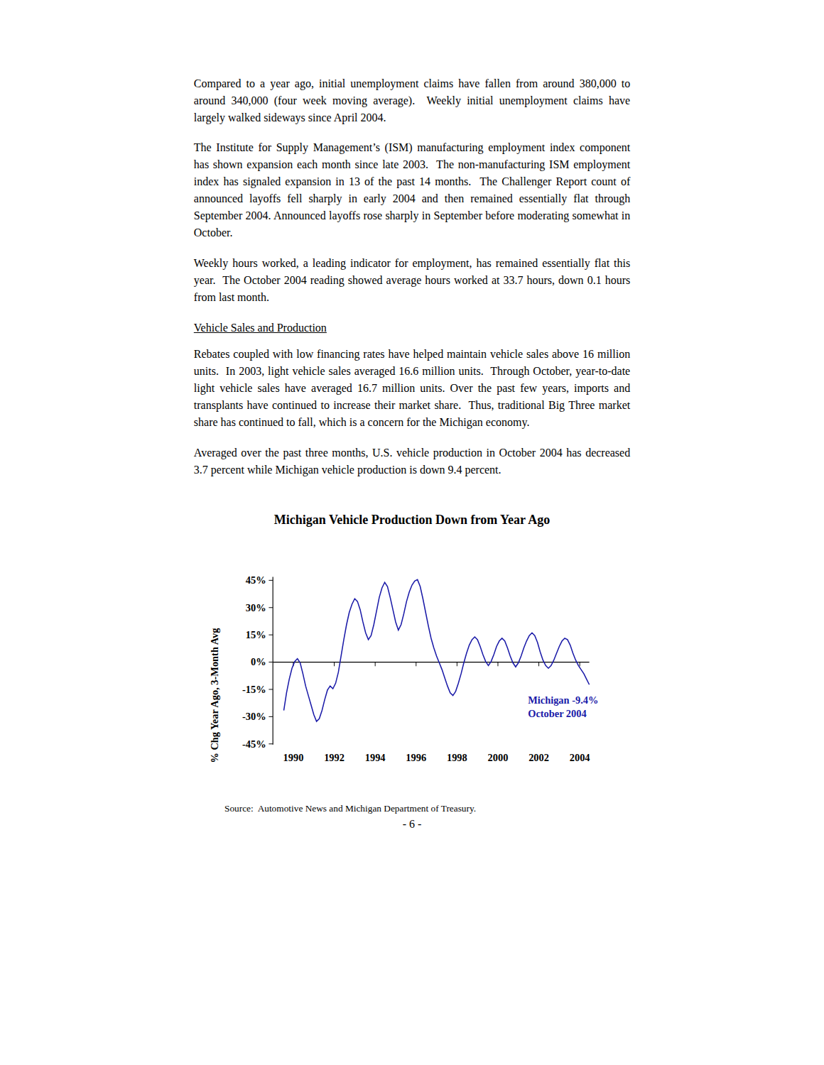Compared to a year ago, initial unemployment claims have fallen from around 380,000 to around 340,000 (four week moving average). Weekly initial unemployment claims have largely walked sideways since April 2004.
The Institute for Supply Management’s (ISM) manufacturing employment index component has shown expansion each month since late 2003. The non-manufacturing ISM employment index has signaled expansion in 13 of the past 14 months. The Challenger Report count of announced layoffs fell sharply in early 2004 and then remained essentially flat through September 2004. Announced layoffs rose sharply in September before moderating somewhat in October.
Weekly hours worked, a leading indicator for employment, has remained essentially flat this year. The October 2004 reading showed average hours worked at 33.7 hours, down 0.1 hours from last month.
Vehicle Sales and Production
Rebates coupled with low financing rates have helped maintain vehicle sales above 16 million units. In 2003, light vehicle sales averaged 16.6 million units. Through October, year-to-date light vehicle sales have averaged 16.7 million units. Over the past few years, imports and transplants have continued to increase their market share. Thus, traditional Big Three market share has continued to fall, which is a concern for the Michigan economy.
Averaged over the past three months, U.S. vehicle production in October 2004 has decreased 3.7 percent while Michigan vehicle production is down 9.4 percent.
Michigan Vehicle Production Down from Year Ago
% Chg Year Ago, 3-Month Avg 45% 30% 15% 0% -15% -30% -45% 1990 1992 1994 1996 1998 2000 2002 2004 Michigan -9.4% October 2004
Source: Automotive News and Michigan Department of Treasury.
- 6 -